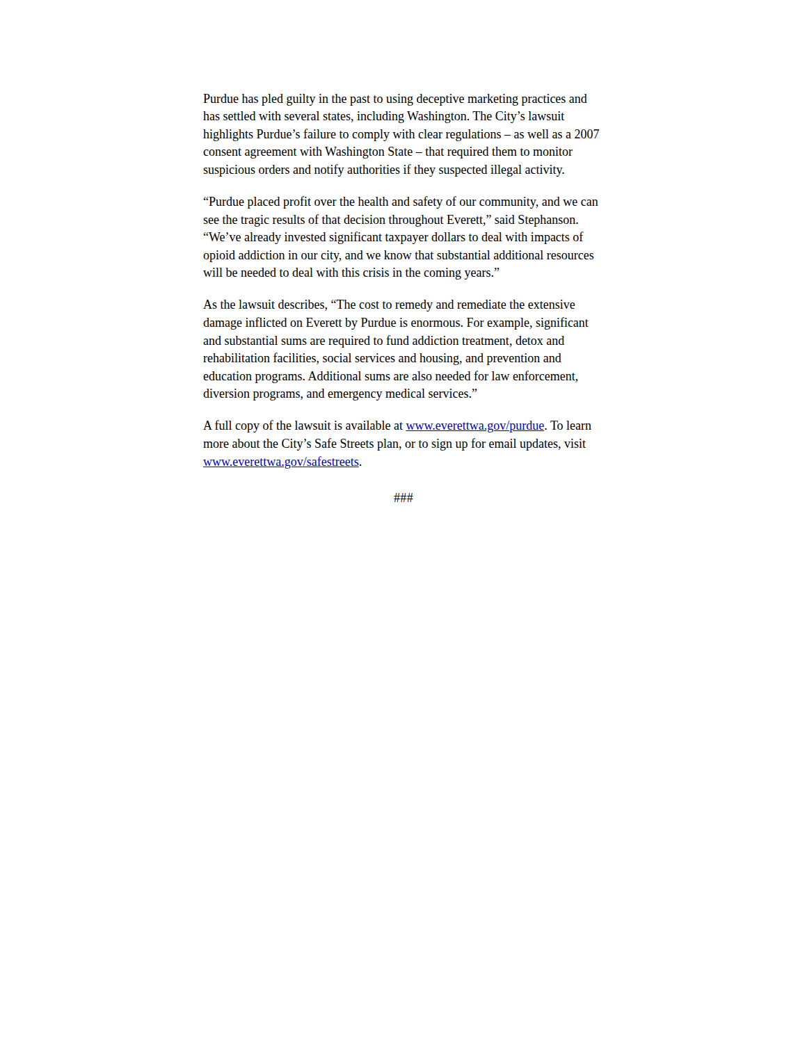Purdue has pled guilty in the past to using deceptive marketing practices and has settled with several states, including Washington. The City’s lawsuit highlights Purdue’s failure to comply with clear regulations – as well as a 2007 consent agreement with Washington State – that required them to monitor suspicious orders and notify authorities if they suspected illegal activity.
“Purdue placed profit over the health and safety of our community, and we can see the tragic results of that decision throughout Everett,” said Stephanson. “We’ve already invested significant taxpayer dollars to deal with impacts of opioid addiction in our city, and we know that substantial additional resources will be needed to deal with this crisis in the coming years.”
As the lawsuit describes, “The cost to remedy and remediate the extensive damage inflicted on Everett by Purdue is enormous. For example, significant and substantial sums are required to fund addiction treatment, detox and rehabilitation facilities, social services and housing, and prevention and education programs. Additional sums are also needed for law enforcement, diversion programs, and emergency medical services.”
A full copy of the lawsuit is available at www.everettwa.gov/purdue. To learn more about the City’s Safe Streets plan, or to sign up for email updates, visit www.everettwa.gov/safestreets.
###